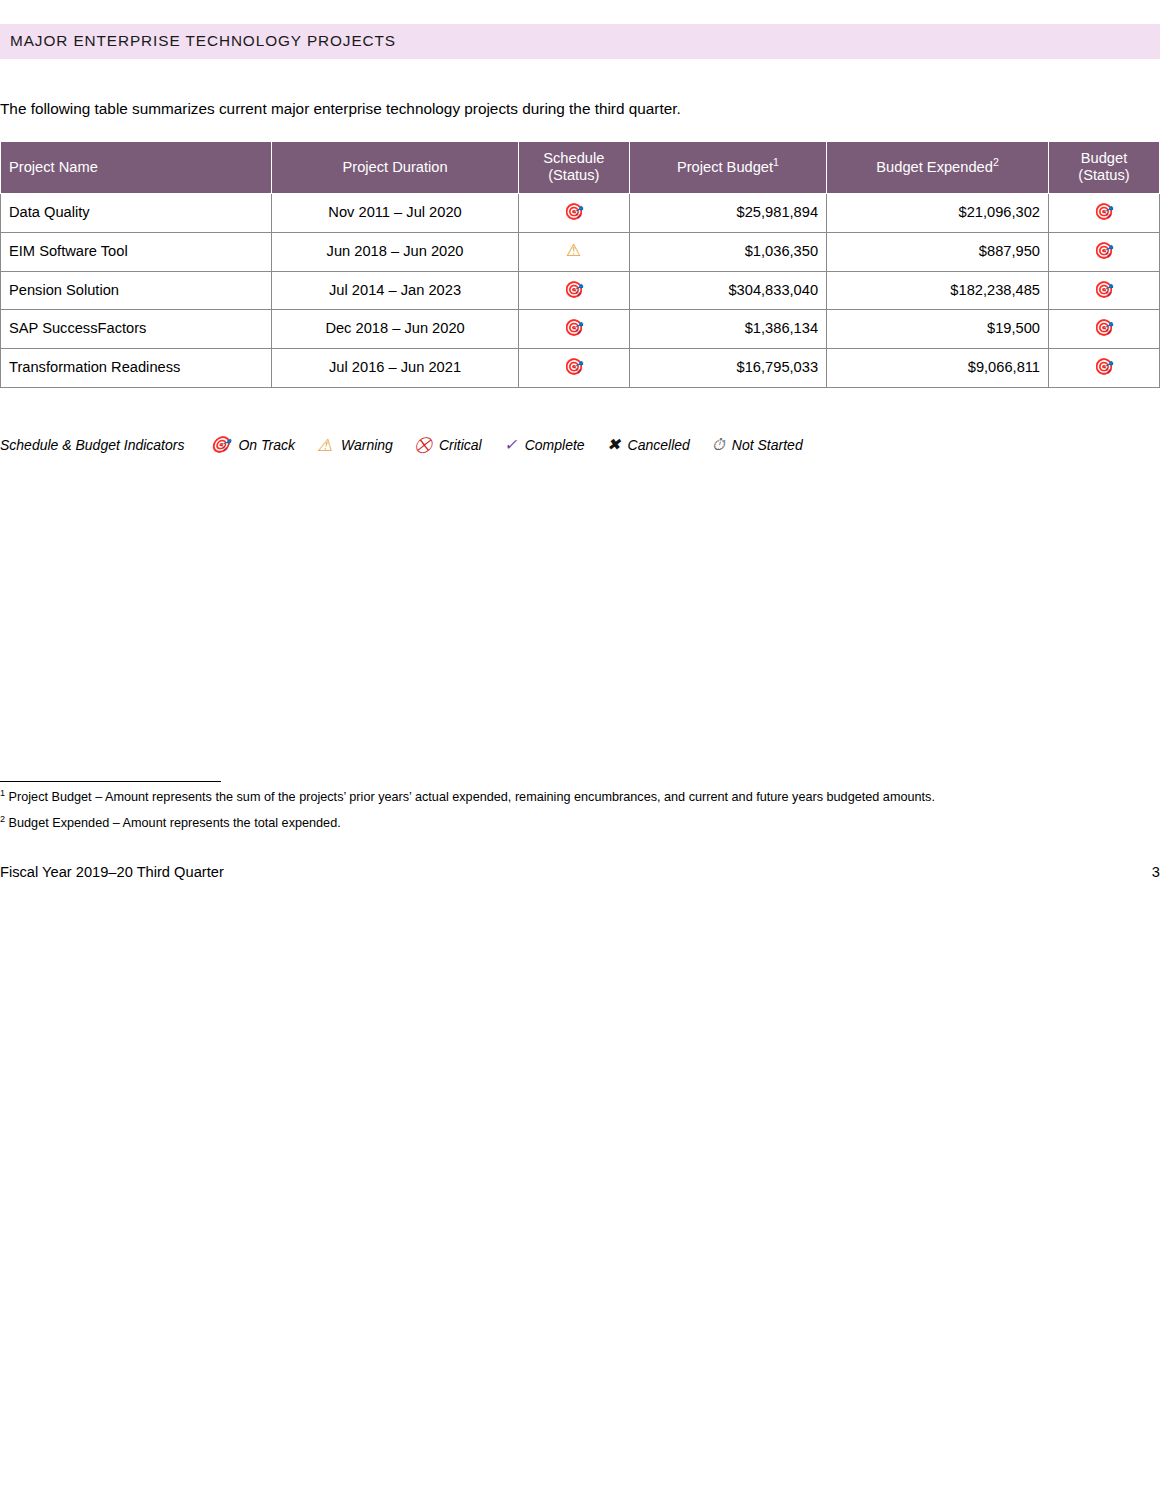Major Enterprise Technology Projects
The following table summarizes current major enterprise technology projects during the third quarter.
| Project Name | Project Duration | Schedule (Status) | Project Budget 1 | Budget Expended 2 | Budget (Status) |
| --- | --- | --- | --- | --- | --- |
| Data Quality | Nov 2011 – Jul 2020 | 🎯 | $25,981,894 | $21,096,302 | 🎯 |
| EIM Software Tool | Jun 2018 – Jun 2020 | ⚠ | $1,036,350 | $887,950 | 🎯 |
| Pension Solution | Jul 2014 – Jan 2023 | 🎯 | $304,833,040 | $182,238,485 | 🎯 |
| SAP SuccessFactors | Dec 2018 – Jun 2020 | 🎯 | $1,386,134 | $19,500 | 🎯 |
| Transformation Readiness | Jul 2016 – Jun 2021 | 🎯 | $16,795,033 | $9,066,811 | 🎯 |
Schedule & Budget Indicators 🎯On Track ⚠Warning ⛒Critical ✓Complete ✖Cancelled ⏱Not Started
1 Project Budget – Amount represents the sum of the projects’ prior years’ actual expended, remaining encumbrances, and current and future years budgeted amounts.
2 Budget Expended – Amount represents the total expended.
Fiscal Year 2019–20 Third Quarter 3